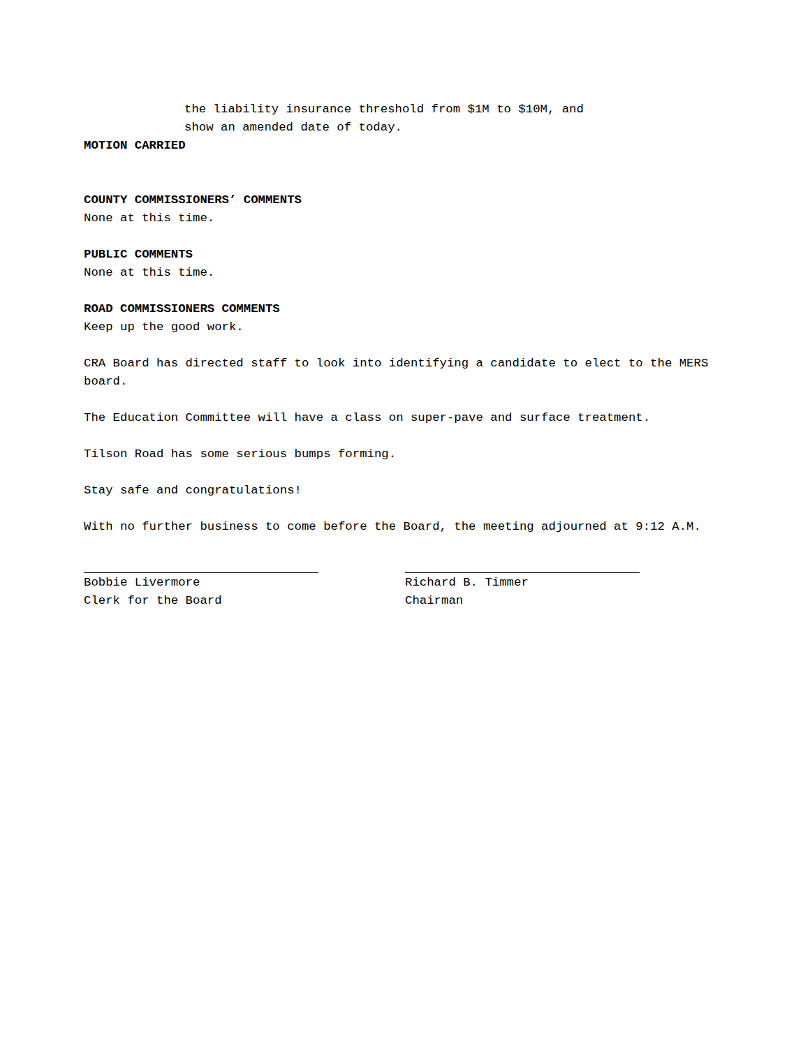the liability insurance threshold from $1M to $10M, and
show an amended date of today.
MOTION CARRIED
County Commissioners’ Comments
None at this time.
Public Comments
None at this time.
Road Commissioners Comments
Keep up the good work.
CRA Board has directed staff to look into identifying a candidate to elect to the MERS board.
The Education Committee will have a class on super-pave and surface treatment.
Tilson Road has some serious bumps forming.
Stay safe and congratulations!
With no further business to come before the Board, the meeting adjourned at 9:12 A.M.
| Bobbie Livermore Clerk for the Board | Richard B. Timmer Chairman |